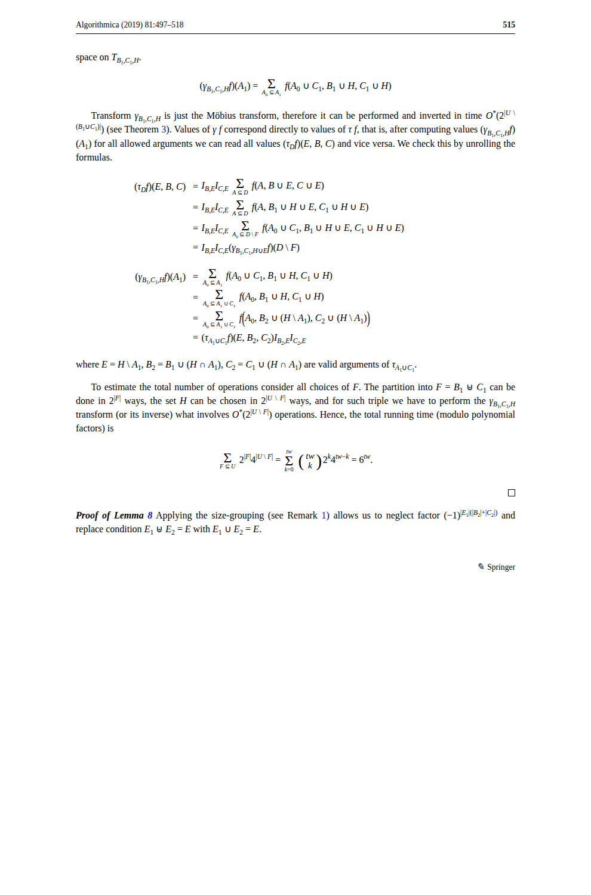Algorithmica (2019) 81:497–518
515
space on TB1,C1,H.
(γB1,C1,Hf)(A1) = ΣA0 ⊆ A1 f(A0 ∪ C1, B1 ∪ H, C1 ∪ H)
Transform γB1,C1,H is just the Möbius transform, therefore it can be performed and inverted in time O*(2|U \ (B1∪C1)|) (see Theorem 3). Values of γ f correspond directly to values of τ f, that is, after computing values (γB1,C1,Hf)(A1) for all allowed arguments we can read all values (τDf)(E, B, C) and vice versa. We check this by unrolling the formulas.
(τDf)(E, B, C) = IB,EIC,E ΣA ⊆ D f(A, B ∪ E, C ∪ E)
= IB,EIC,E ΣA ⊆ D f(A, B1 ∪ H ∪ E, C1 ∪ H ∪ E)
= IB,EIC,E ΣA0 ⊆ D \ F f(A0 ∪ C1, B1 ∪ H ∪ E, C1 ∪ H ∪ E)
= IB,EIC,E(γB1,C1,H∪Ef)(D \ F)
(γB1,C1,Hf)(A1) = ΣA0 ⊆ A1 f(A0 ∪ C1, B1 ∪ H, C1 ∪ H)
= ΣA0 ⊆ A1 ∪ C1 f(A0, B1 ∪ H, C1 ∪ H)
= ΣA0 ⊆ A1 ∪ C1 f(A0, B2 ∪ (H \ A1), C2 ∪ (H \ A1))
= (τA1∪C1f)(E, B2, C2)IB2,EIC2,E
where E = H \ A1, B2 = B1 ∪ (H ∩ A1), C2 = C1 ∪ (H ∩ A1) are valid arguments of τA1∪C1.
To estimate the total number of operations consider all choices of F. The partition into F = B1 ⊎ C1 can be done in 2|F| ways, the set H can be chosen in 2|U \ F| ways, and for such triple we have to perform the γB1,C1,H transform (or its inverse) what involves O*(2|U \ F|) operations. Hence, the total running time (modulo polynomial factors) is
ΣF ⊆ U 2|F|4|U \ F| = tw Σk=0 (tw k) 2k4tw−k = 6tw.
Proof of Lemma 8 Applying the size-grouping (see Remark 1) allows us to neglect factor (−1)|E1|(|B2|+|C2|) and replace condition E1 ⊎ E2 = E with E1 ∪ E2 = E.
✎ Springer